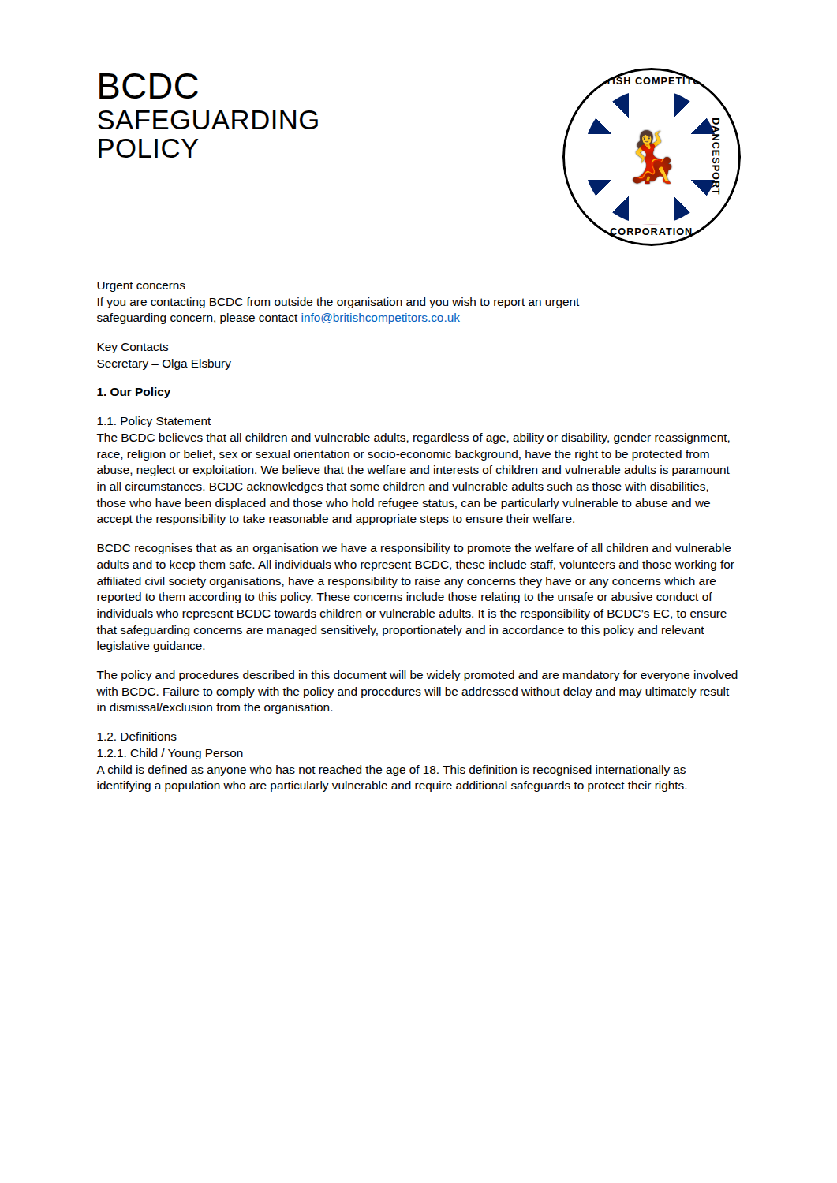BCDC SAFEGUARDING POLICY
💃
BRITISH COMPETITORS DANCESPORT CORPORATION
Urgent concerns
If you are contacting BCDC from outside the organisation and you wish to report an urgent
safeguarding concern, please contact info@britishcompetitors.co.uk
Key Contacts
Secretary – Olga Elsbury
1. Our Policy
1.1. Policy Statement
The BCDC believes that all children and vulnerable adults, regardless of age, ability or disability, gender reassignment, race, religion or belief, sex or sexual orientation or socio-economic background, have the right to be protected from abuse, neglect or exploitation. We believe that the welfare and interests of children and vulnerable adults is paramount in all circumstances. BCDC acknowledges that some children and vulnerable adults such as those with disabilities, those who have been displaced and those who hold refugee status, can be particularly vulnerable to abuse and we accept the responsibility to take reasonable and appropriate steps to ensure their welfare.
BCDC recognises that as an organisation we have a responsibility to promote the welfare of all children and vulnerable adults and to keep them safe. All individuals who represent BCDC, these include staff, volunteers and those working for affiliated civil society organisations, have a responsibility to raise any concerns they have or any concerns which are reported to them according to this policy. These concerns include those relating to the unsafe or abusive conduct of individuals who represent BCDC towards children or vulnerable adults. It is the responsibility of BCDC’s EC, to ensure that safeguarding concerns are managed sensitively, proportionately and in accordance to this policy and relevant legislative guidance.
The policy and procedures described in this document will be widely promoted and are mandatory for everyone involved with BCDC. Failure to comply with the policy and procedures will be addressed without delay and may ultimately result in dismissal/exclusion from the organisation.
1.2. Definitions
1.2.1. Child / Young Person
A child is defined as anyone who has not reached the age of 18. This definition is recognised internationally as identifying a population who are particularly vulnerable and require additional safeguards to protect their rights.